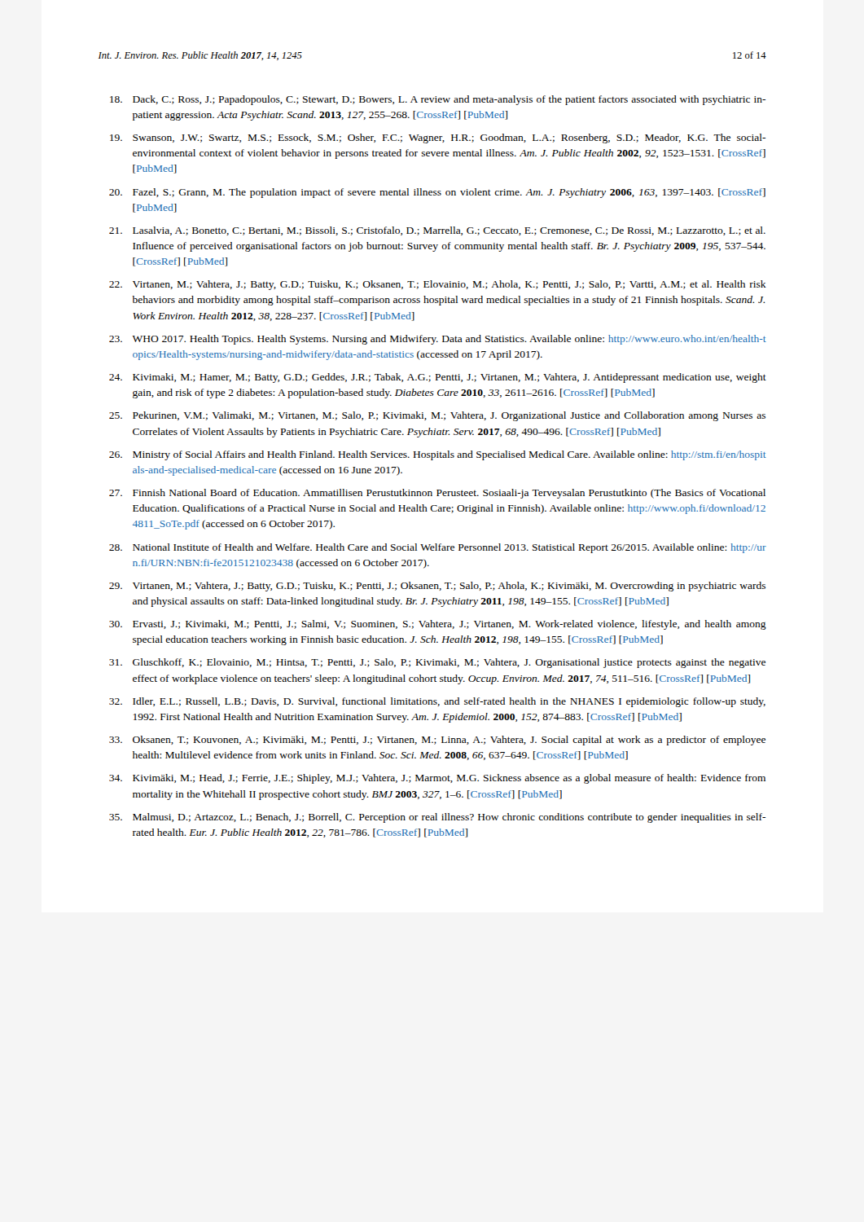Int. J. Environ. Res. Public Health 2017, 14, 1245 12 of 14
18. Dack, C.; Ross, J.; Papadopoulos, C.; Stewart, D.; Bowers, L. A review and meta-analysis of the patient factors associated with psychiatric in-patient aggression. Acta Psychiatr. Scand. 2013, 127, 255–268. [CrossRef] [PubMed]
19. Swanson, J.W.; Swartz, M.S.; Essock, S.M.; Osher, F.C.; Wagner, H.R.; Goodman, L.A.; Rosenberg, S.D.; Meador, K.G. The social-environmental context of violent behavior in persons treated for severe mental illness. Am. J. Public Health 2002, 92, 1523–1531. [CrossRef] [PubMed]
20. Fazel, S.; Grann, M. The population impact of severe mental illness on violent crime. Am. J. Psychiatry 2006, 163, 1397–1403. [CrossRef] [PubMed]
21. Lasalvia, A.; Bonetto, C.; Bertani, M.; Bissoli, S.; Cristofalo, D.; Marrella, G.; Ceccato, E.; Cremonese, C.; De Rossi, M.; Lazzarotto, L.; et al. Influence of perceived organisational factors on job burnout: Survey of community mental health staff. Br. J. Psychiatry 2009, 195, 537–544. [CrossRef] [PubMed]
22. Virtanen, M.; Vahtera, J.; Batty, G.D.; Tuisku, K.; Oksanen, T.; Elovainio, M.; Ahola, K.; Pentti, J.; Salo, P.; Vartti, A.M.; et al. Health risk behaviors and morbidity among hospital staff–comparison across hospital ward medical specialties in a study of 21 Finnish hospitals. Scand. J. Work Environ. Health 2012, 38, 228–237. [CrossRef] [PubMed]
23. WHO 2017. Health Topics. Health Systems. Nursing and Midwifery. Data and Statistics. Available online: http://www.euro.who.int/en/health-topics/Health-systems/nursing-and-midwifery/data-and-statistics (accessed on 17 April 2017).
24. Kivimaki, M.; Hamer, M.; Batty, G.D.; Geddes, J.R.; Tabak, A.G.; Pentti, J.; Virtanen, M.; Vahtera, J. Antidepressant medication use, weight gain, and risk of type 2 diabetes: A population-based study. Diabetes Care 2010, 33, 2611–2616. [CrossRef] [PubMed]
25. Pekurinen, V.M.; Valimaki, M.; Virtanen, M.; Salo, P.; Kivimaki, M.; Vahtera, J. Organizational Justice and Collaboration among Nurses as Correlates of Violent Assaults by Patients in Psychiatric Care. Psychiatr. Serv. 2017, 68, 490–496. [CrossRef] [PubMed]
26. Ministry of Social Affairs and Health Finland. Health Services. Hospitals and Specialised Medical Care. Available online: http://stm.fi/en/hospitals-and-specialised-medical-care (accessed on 16 June 2017).
27. Finnish National Board of Education. Ammatillisen Perustutkinnon Perusteet. Sosiaali-ja Terveysalan Perustutkinto (The Basics of Vocational Education. Qualifications of a Practical Nurse in Social and Health Care; Original in Finnish). Available online: http://www.oph.fi/download/124811_SoTe.pdf (accessed on 6 October 2017).
28. National Institute of Health and Welfare. Health Care and Social Welfare Personnel 2013. Statistical Report 26/2015. Available online: http://urn.fi/URN:NBN:fi-fe2015121023438 (accessed on 6 October 2017).
29. Virtanen, M.; Vahtera, J.; Batty, G.D.; Tuisku, K.; Pentti, J.; Oksanen, T.; Salo, P.; Ahola, K.; Kivimäki, M. Overcrowding in psychiatric wards and physical assaults on staff: Data-linked longitudinal study. Br. J. Psychiatry 2011, 198, 149–155. [CrossRef] [PubMed]
30. Ervasti, J.; Kivimaki, M.; Pentti, J.; Salmi, V.; Suominen, S.; Vahtera, J.; Virtanen, M. Work-related violence, lifestyle, and health among special education teachers working in Finnish basic education. J. Sch. Health 2012, 198, 149–155. [CrossRef] [PubMed]
31. Gluschkoff, K.; Elovainio, M.; Hintsa, T.; Pentti, J.; Salo, P.; Kivimaki, M.; Vahtera, J. Organisational justice protects against the negative effect of workplace violence on teachers' sleep: A longitudinal cohort study. Occup. Environ. Med. 2017, 74, 511–516. [CrossRef] [PubMed]
32. Idler, E.L.; Russell, L.B.; Davis, D. Survival, functional limitations, and self-rated health in the NHANES I epidemiologic follow-up study, 1992. First National Health and Nutrition Examination Survey. Am. J. Epidemiol. 2000, 152, 874–883. [CrossRef] [PubMed]
33. Oksanen, T.; Kouvonen, A.; Kivimäki, M.; Pentti, J.; Virtanen, M.; Linna, A.; Vahtera, J. Social capital at work as a predictor of employee health: Multilevel evidence from work units in Finland. Soc. Sci. Med. 2008, 66, 637–649. [CrossRef] [PubMed]
34. Kivimäki, M.; Head, J.; Ferrie, J.E.; Shipley, M.J.; Vahtera, J.; Marmot, M.G. Sickness absence as a global measure of health: Evidence from mortality in the Whitehall II prospective cohort study. BMJ 2003, 327, 1–6. [CrossRef] [PubMed]
35. Malmusi, D.; Artazcoz, L.; Benach, J.; Borrell, C. Perception or real illness? How chronic conditions contribute to gender inequalities in self-rated health. Eur. J. Public Health 2012, 22, 781–786. [CrossRef] [PubMed]